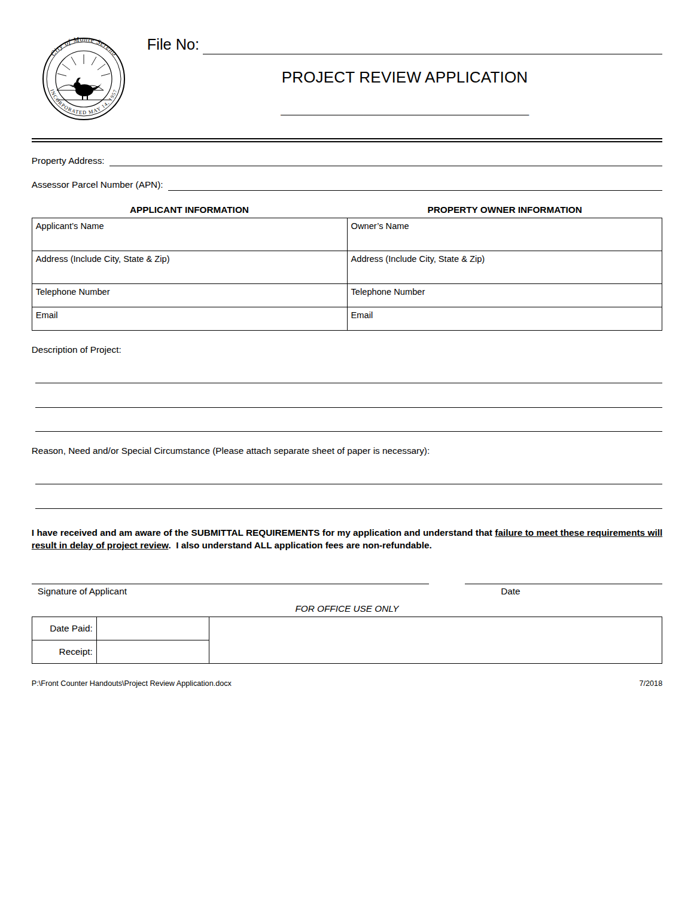City of Monte Sereno INCORPORATED MAY 14, 1957
File No:
PROJECT REVIEW APPLICATION
_______________________________________
Property Address:
Assessor Parcel Number (APN):
APPLICANT INFORMATION
PROPERTY OWNER INFORMATION
| Applicant’s Name | Owner’s Name |
| Address (Include City, State & Zip) | Address (Include City, State & Zip) |
| Telephone Number | Telephone Number |
| Email | Email |
Description of Project:
Reason, Need and/or Special Circumstance (Please attach separate sheet of paper is necessary):
I have received and am aware of the SUBMITTAL REQUIREMENTS for my application and understand that failure to meet these requirements will result in delay of project review. I also understand ALL application fees are non-refundable.
Signature of Applicant
Date
FOR OFFICE USE ONLY
| Date Paid: | | |
| Receipt: | |
P:\Front Counter Handouts\Project Review Application.docx 7/2018